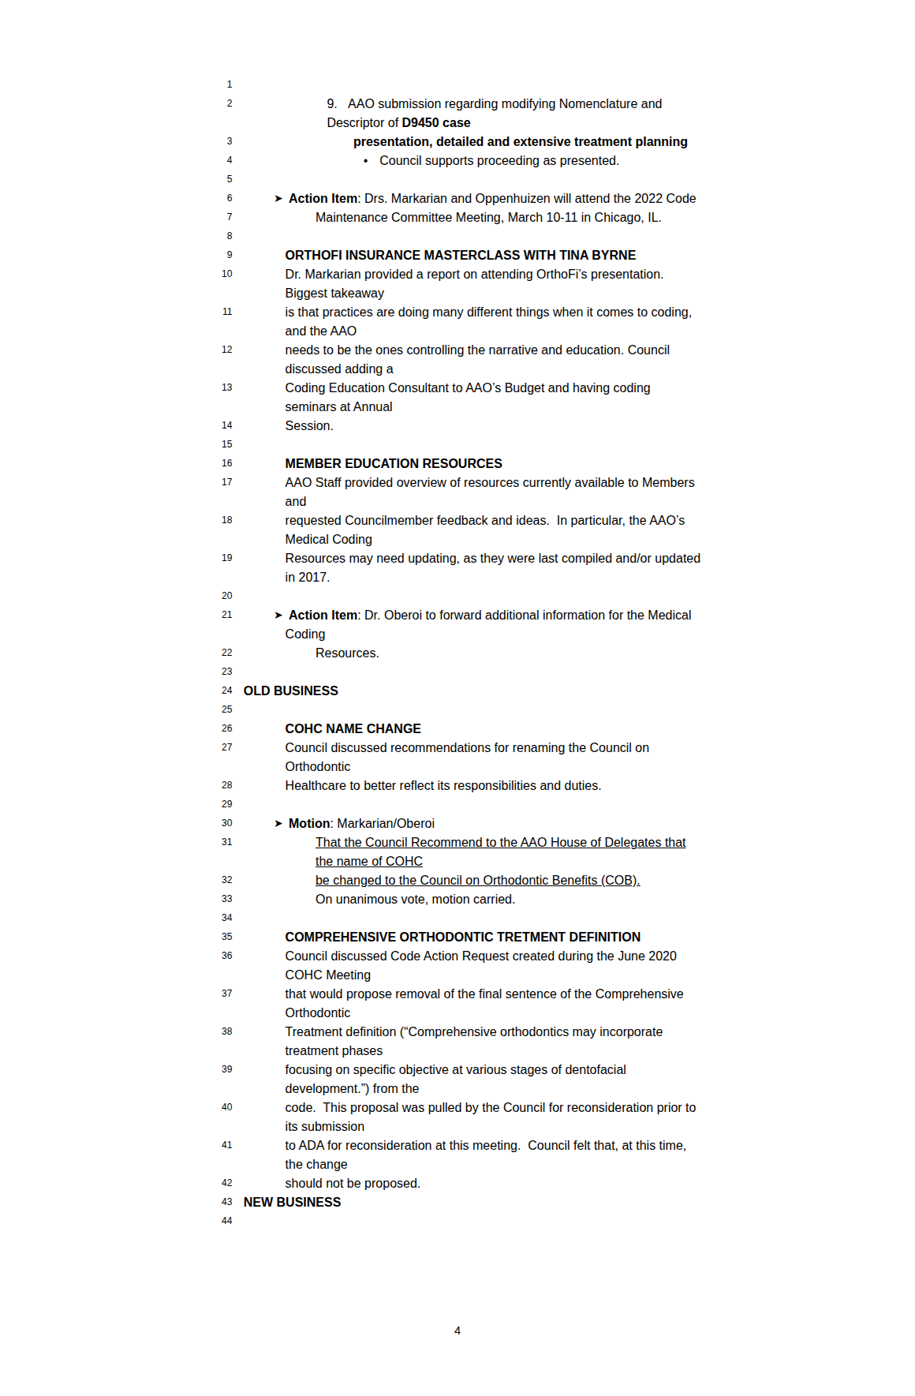9. AAO submission regarding modifying Nomenclature and Descriptor of D9450 case
presentation, detailed and extensive treatment planning
Council supports proceeding as presented.
Action Item: Drs. Markarian and Oppenhuizen will attend the 2022 Code
Maintenance Committee Meeting, March 10-11 in Chicago, IL.
ORTHOFI INSURANCE MASTERCLASS WITH TINA BYRNE
Dr. Markarian provided a report on attending OrthoFi’s presentation. Biggest takeaway
is that practices are doing many different things when it comes to coding, and the AAO
needs to be the ones controlling the narrative and education. Council discussed adding a
Coding Education Consultant to AAO’s Budget and having coding seminars at Annual
Session.
MEMBER EDUCATION RESOURCES
AAO Staff provided overview of resources currently available to Members and
requested Councilmember feedback and ideas. In particular, the AAO’s Medical Coding
Resources may need updating, as they were last compiled and/or updated in 2017.
Action Item: Dr. Oberoi to forward additional information for the Medical Coding
Resources.
OLD BUSINESS
COHC NAME CHANGE
Council discussed recommendations for renaming the Council on Orthodontic
Healthcare to better reflect its responsibilities and duties.
Motion: Markarian/Oberoi
That the Council Recommend to the AAO House of Delegates that the name of COHC
be changed to the Council on Orthodontic Benefits (COB).
On unanimous vote, motion carried.
COMPREHENSIVE ORTHODONTIC TRETMENT DEFINITION
Council discussed Code Action Request created during the June 2020 COHC Meeting
that would propose removal of the final sentence of the Comprehensive Orthodontic
Treatment definition (“Comprehensive orthodontics may incorporate treatment phases
focusing on specific objective at various stages of dentofacial development.”) from the
code. This proposal was pulled by the Council for reconsideration prior to its submission
to ADA for reconsideration at this meeting. Council felt that, at this time, the change
should not be proposed.
NEW BUSINESS
4